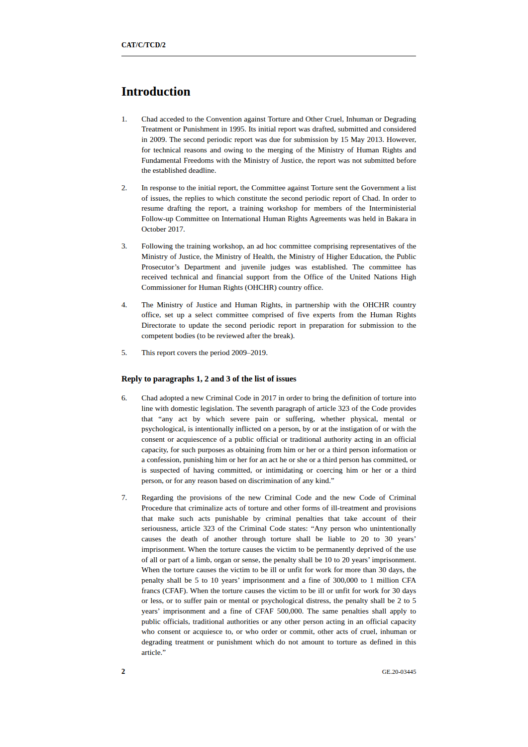CAT/C/TCD/2
Introduction
1.
Chad acceded to the Convention against Torture and Other Cruel, Inhuman or Degrading Treatment or Punishment in 1995. Its initial report was drafted, submitted and considered in 2009. The second periodic report was due for submission by 15 May 2013. However, for technical reasons and owing to the merging of the Ministry of Human Rights and Fundamental Freedoms with the Ministry of Justice, the report was not submitted before the established deadline.
2.
In response to the initial report, the Committee against Torture sent the Government a list of issues, the replies to which constitute the second periodic report of Chad. In order to resume drafting the report, a training workshop for members of the Interministerial Follow-up Committee on International Human Rights Agreements was held in Bakara in October 2017.
3.
Following the training workshop, an ad hoc committee comprising representatives of the Ministry of Justice, the Ministry of Health, the Ministry of Higher Education, the Public Prosecutor’s Department and juvenile judges was established. The committee has received technical and financial support from the Office of the United Nations High Commissioner for Human Rights (OHCHR) country office.
4.
The Ministry of Justice and Human Rights, in partnership with the OHCHR country office, set up a select committee comprised of five experts from the Human Rights Directorate to update the second periodic report in preparation for submission to the competent bodies (to be reviewed after the break).
5.
This report covers the period 2009–2019.
Reply to paragraphs 1, 2 and 3 of the list of issues
6.
Chad adopted a new Criminal Code in 2017 in order to bring the definition of torture into line with domestic legislation. The seventh paragraph of article 323 of the Code provides that “any act by which severe pain or suffering, whether physical, mental or psychological, is intentionally inflicted on a person, by or at the instigation of or with the consent or acquiescence of a public official or traditional authority acting in an official capacity, for such purposes as obtaining from him or her or a third person information or a confession, punishing him or her for an act he or she or a third person has committed, or is suspected of having committed, or intimidating or coercing him or her or a third person, or for any reason based on discrimination of any kind.”
7.
Regarding the provisions of the new Criminal Code and the new Code of Criminal Procedure that criminalize acts of torture and other forms of ill-treatment and provisions that make such acts punishable by criminal penalties that take account of their seriousness, article 323 of the Criminal Code states: “Any person who unintentionally causes the death of another through torture shall be liable to 20 to 30 years’ imprisonment. When the torture causes the victim to be permanently deprived of the use of all or part of a limb, organ or sense, the penalty shall be 10 to 20 years’ imprisonment. When the torture causes the victim to be ill or unfit for work for more than 30 days, the penalty shall be 5 to 10 years’ imprisonment and a fine of 300,000 to 1 million CFA francs (CFAF). When the torture causes the victim to be ill or unfit for work for 30 days or less, or to suffer pain or mental or psychological distress, the penalty shall be 2 to 5 years’ imprisonment and a fine of CFAF 500,000. The same penalties shall apply to public officials, traditional authorities or any other person acting in an official capacity who consent or acquiesce to, or who order or commit, other acts of cruel, inhuman or degrading treatment or punishment which do not amount to torture as defined in this article.”
2 GE.20-03445